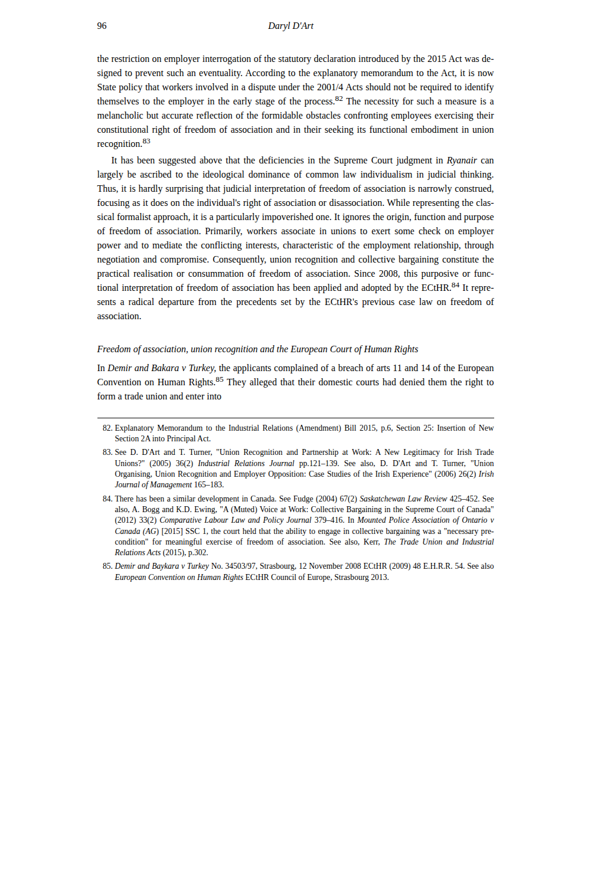96 Daryl D'Art
the restriction on employer interrogation of the statutory declaration introduced by the 2015 Act was designed to prevent such an eventuality. According to the explanatory memorandum to the Act, it is now State policy that workers involved in a dispute under the 2001/4 Acts should not be required to identify themselves to the employer in the early stage of the process.82 The necessity for such a measure is a melancholic but accurate reflection of the formidable obstacles confronting employees exercising their constitutional right of freedom of association and in their seeking its functional embodiment in union recognition.83
It has been suggested above that the deficiencies in the Supreme Court judgment in Ryanair can largely be ascribed to the ideological dominance of common law individualism in judicial thinking. Thus, it is hardly surprising that judicial interpretation of freedom of association is narrowly construed, focusing as it does on the individual's right of association or disassociation. While representing the classical formalist approach, it is a particularly impoverished one. It ignores the origin, function and purpose of freedom of association. Primarily, workers associate in unions to exert some check on employer power and to mediate the conflicting interests, characteristic of the employment relationship, through negotiation and compromise. Consequently, union recognition and collective bargaining constitute the practical realisation or consummation of freedom of association. Since 2008, this purposive or functional interpretation of freedom of association has been applied and adopted by the ECtHR.84 It represents a radical departure from the precedents set by the ECtHR's previous case law on freedom of association.
Freedom of association, union recognition and the European Court of Human Rights
In Demir and Bakara v Turkey, the applicants complained of a breach of arts 11 and 14 of the European Convention on Human Rights.85 They alleged that their domestic courts had denied them the right to form a trade union and enter into
Explanatory Memorandum to the Industrial Relations (Amendment) Bill 2015, p.6, Section 25: Insertion of New Section 2A into Principal Act.
See D. D'Art and T. Turner, "Union Recognition and Partnership at Work: A New Legitimacy for Irish Trade Unions?" (2005) 36(2) Industrial Relations Journal pp.121–139. See also, D. D'Art and T. Turner, "Union Organising, Union Recognition and Employer Opposition: Case Studies of the Irish Experience" (2006) 26(2) Irish Journal of Management 165–183.
There has been a similar development in Canada. See Fudge (2004) 67(2) Saskatchewan Law Review 425–452. See also, A. Bogg and K.D. Ewing, "A (Muted) Voice at Work: Collective Bargaining in the Supreme Court of Canada" (2012) 33(2) Comparative Labour Law and Policy Journal 379–416. In Mounted Police Association of Ontario v Canada (AG) [2015] SSC 1, the court held that the ability to engage in collective bargaining was a "necessary precondition" for meaningful exercise of freedom of association. See also, Kerr, The Trade Union and Industrial Relations Acts (2015), p.302.
Demir and Baykara v Turkey No. 34503/97, Strasbourg, 12 November 2008 ECtHR (2009) 48 E.H.R.R. 54. See also European Convention on Human Rights ECtHR Council of Europe, Strasbourg 2013.